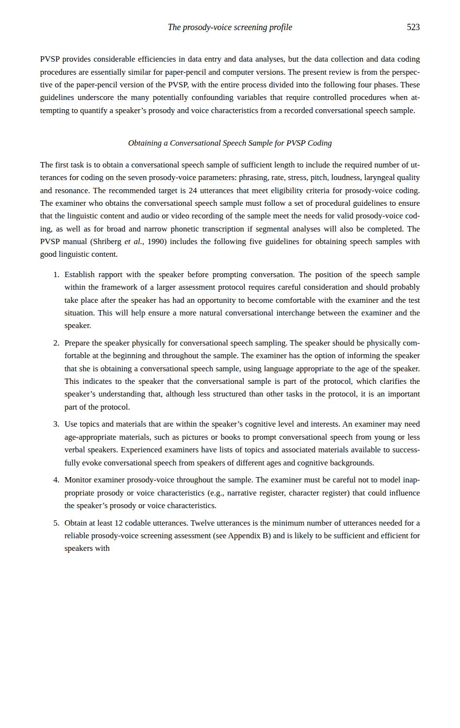The prosody-voice screening profile 523
PVSP provides considerable efficiencies in data entry and data analyses, but the data collection and data coding procedures are essentially similar for paper-pencil and computer versions. The present review is from the perspective of the paper-pencil version of the PVSP, with the entire process divided into the following four phases. These guidelines underscore the many potentially confounding variables that require controlled procedures when attempting to quantify a speaker’s prosody and voice characteristics from a recorded conversational speech sample.
Obtaining a Conversational Speech Sample for PVSP Coding
The first task is to obtain a conversational speech sample of sufficient length to include the required number of utterances for coding on the seven prosody-voice parameters: phrasing, rate, stress, pitch, loudness, laryngeal quality and resonance. The recommended target is 24 utterances that meet eligibility criteria for prosody-voice coding. The examiner who obtains the conversational speech sample must follow a set of procedural guidelines to ensure that the linguistic content and audio or video recording of the sample meet the needs for valid prosody-voice coding, as well as for broad and narrow phonetic transcription if segmental analyses will also be completed. The PVSP manual (Shriberg et al., 1990) includes the following five guidelines for obtaining speech samples with good linguistic content.
Establish rapport with the speaker before prompting conversation. The position of the speech sample within the framework of a larger assessment protocol requires careful consideration and should probably take place after the speaker has had an opportunity to become comfortable with the examiner and the test situation. This will help ensure a more natural conversational interchange between the examiner and the speaker.
Prepare the speaker physically for conversational speech sampling. The speaker should be physically comfortable at the beginning and throughout the sample. The examiner has the option of informing the speaker that she is obtaining a conversational speech sample, using language appropriate to the age of the speaker. This indicates to the speaker that the conversational sample is part of the protocol, which clarifies the speaker’s understanding that, although less structured than other tasks in the protocol, it is an important part of the protocol.
Use topics and materials that are within the speaker’s cognitive level and interests. An examiner may need age-appropriate materials, such as pictures or books to prompt conversational speech from young or less verbal speakers. Experienced examiners have lists of topics and associated materials available to successfully evoke conversational speech from speakers of different ages and cognitive backgrounds.
Monitor examiner prosody-voice throughout the sample. The examiner must be careful not to model inappropriate prosody or voice characteristics (e.g., narrative register, character register) that could influence the speaker’s prosody or voice characteristics.
Obtain at least 12 codable utterances. Twelve utterances is the minimum number of utterances needed for a reliable prosody-voice screening assessment (see Appendix B) and is likely to be sufficient and efficient for speakers with